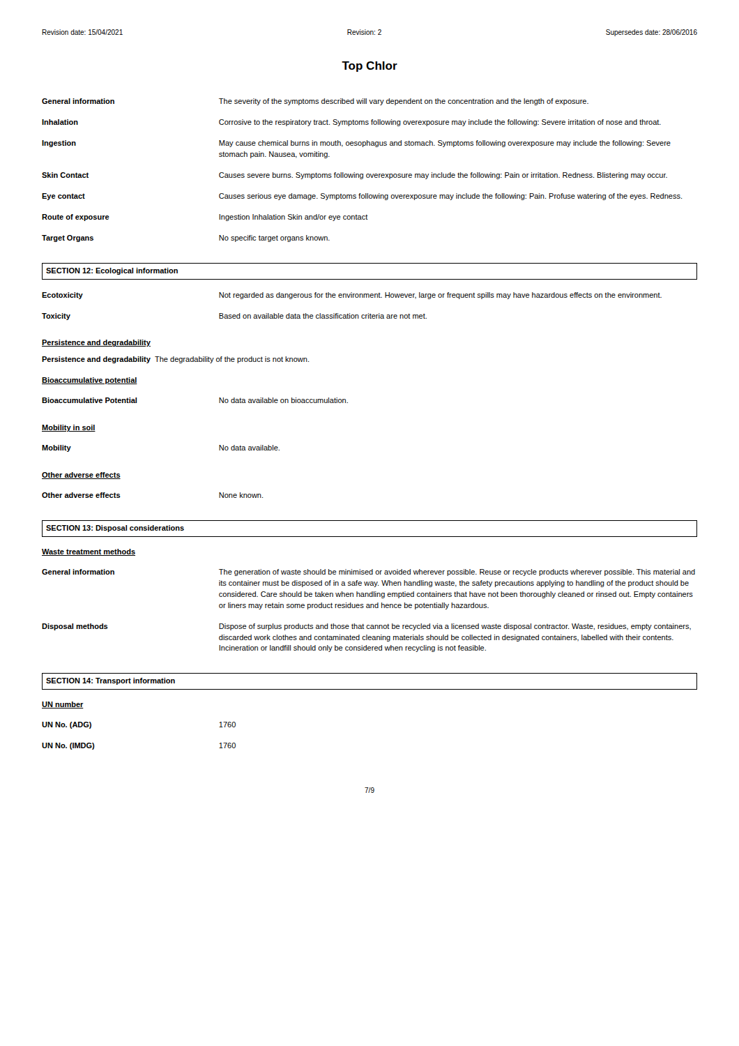Revision date: 15/04/2021 Revision: 2 Supersedes date: 28/06/2016
Top Chlor
| General information | The severity of the symptoms described will vary dependent on the concentration and the length of exposure. |
| Inhalation | Corrosive to the respiratory tract. Symptoms following overexposure may include the following: Severe irritation of nose and throat. |
| Ingestion | May cause chemical burns in mouth, oesophagus and stomach. Symptoms following overexposure may include the following: Severe stomach pain. Nausea, vomiting. |
| Skin Contact | Causes severe burns. Symptoms following overexposure may include the following: Pain or irritation. Redness. Blistering may occur. |
| Eye contact | Causes serious eye damage. Symptoms following overexposure may include the following: Pain. Profuse watering of the eyes. Redness. |
| Route of exposure | Ingestion Inhalation Skin and/or eye contact |
| Target Organs | No specific target organs known. |
SECTION 12: Ecological information
| Ecotoxicity | Not regarded as dangerous for the environment. However, large or frequent spills may have hazardous effects on the environment. |
| Toxicity | Based on available data the classification criteria are not met. |
Persistence and degradability
Persistence and degradability The degradability of the product is not known.
Bioaccumulative potential
| Bioaccumulative Potential | No data available on bioaccumulation. |
Mobility in soil
| Mobility | No data available. |
Other adverse effects
| Other adverse effects | None known. |
SECTION 13: Disposal considerations
Waste treatment methods
| General information | The generation of waste should be minimised or avoided wherever possible. Reuse or recycle products wherever possible. This material and its container must be disposed of in a safe way. When handling waste, the safety precautions applying to handling of the product should be considered. Care should be taken when handling emptied containers that have not been thoroughly cleaned or rinsed out. Empty containers or liners may retain some product residues and hence be potentially hazardous. |
| Disposal methods | Dispose of surplus products and those that cannot be recycled via a licensed waste disposal contractor. Waste, residues, empty containers, discarded work clothes and contaminated cleaning materials should be collected in designated containers, labelled with their contents. Incineration or landfill should only be considered when recycling is not feasible. |
SECTION 14: Transport information
UN number
| UN No. (ADG) | 1760 |
| UN No. (IMDG) | 1760 |
7/9